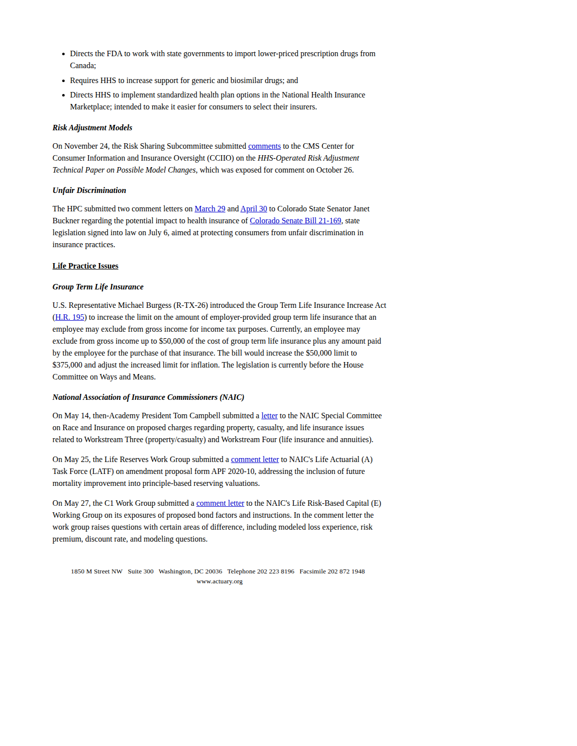Directs the FDA to work with state governments to import lower-priced prescription drugs from Canada;
Requires HHS to increase support for generic and biosimilar drugs; and
Directs HHS to implement standardized health plan options in the National Health Insurance Marketplace; intended to make it easier for consumers to select their insurers.
Risk Adjustment Models
On November 24, the Risk Sharing Subcommittee submitted comments to the CMS Center for Consumer Information and Insurance Oversight (CCIIO) on the HHS-Operated Risk Adjustment Technical Paper on Possible Model Changes, which was exposed for comment on October 26.
Unfair Discrimination
The HPC submitted two comment letters on March 29 and April 30 to Colorado State Senator Janet Buckner regarding the potential impact to health insurance of Colorado Senate Bill 21-169, state legislation signed into law on July 6, aimed at protecting consumers from unfair discrimination in insurance practices.
Life Practice Issues
Group Term Life Insurance
U.S. Representative Michael Burgess (R-TX-26) introduced the Group Term Life Insurance Increase Act (H.R. 195) to increase the limit on the amount of employer-provided group term life insurance that an employee may exclude from gross income for income tax purposes. Currently, an employee may exclude from gross income up to $50,000 of the cost of group term life insurance plus any amount paid by the employee for the purchase of that insurance. The bill would increase the $50,000 limit to $375,000 and adjust the increased limit for inflation. The legislation is currently before the House Committee on Ways and Means.
National Association of Insurance Commissioners (NAIC)
On May 14, then-Academy President Tom Campbell submitted a letter to the NAIC Special Committee on Race and Insurance on proposed charges regarding property, casualty, and life insurance issues related to Workstream Three (property/casualty) and Workstream Four (life insurance and annuities).
On May 25, the Life Reserves Work Group submitted a comment letter to NAIC's Life Actuarial (A) Task Force (LATF) on amendment proposal form APF 2020-10, addressing the inclusion of future mortality improvement into principle-based reserving valuations.
On May 27, the C1 Work Group submitted a comment letter to the NAIC's Life Risk-Based Capital (E) Working Group on its exposures of proposed bond factors and instructions. In the comment letter the work group raises questions with certain areas of difference, including modeled loss experience, risk premium, discount rate, and modeling questions.
1850 M Street NW Suite 300 Washington, DC 20036 Telephone 202 223 8196 Facsimile 202 872 1948 www.actuary.org